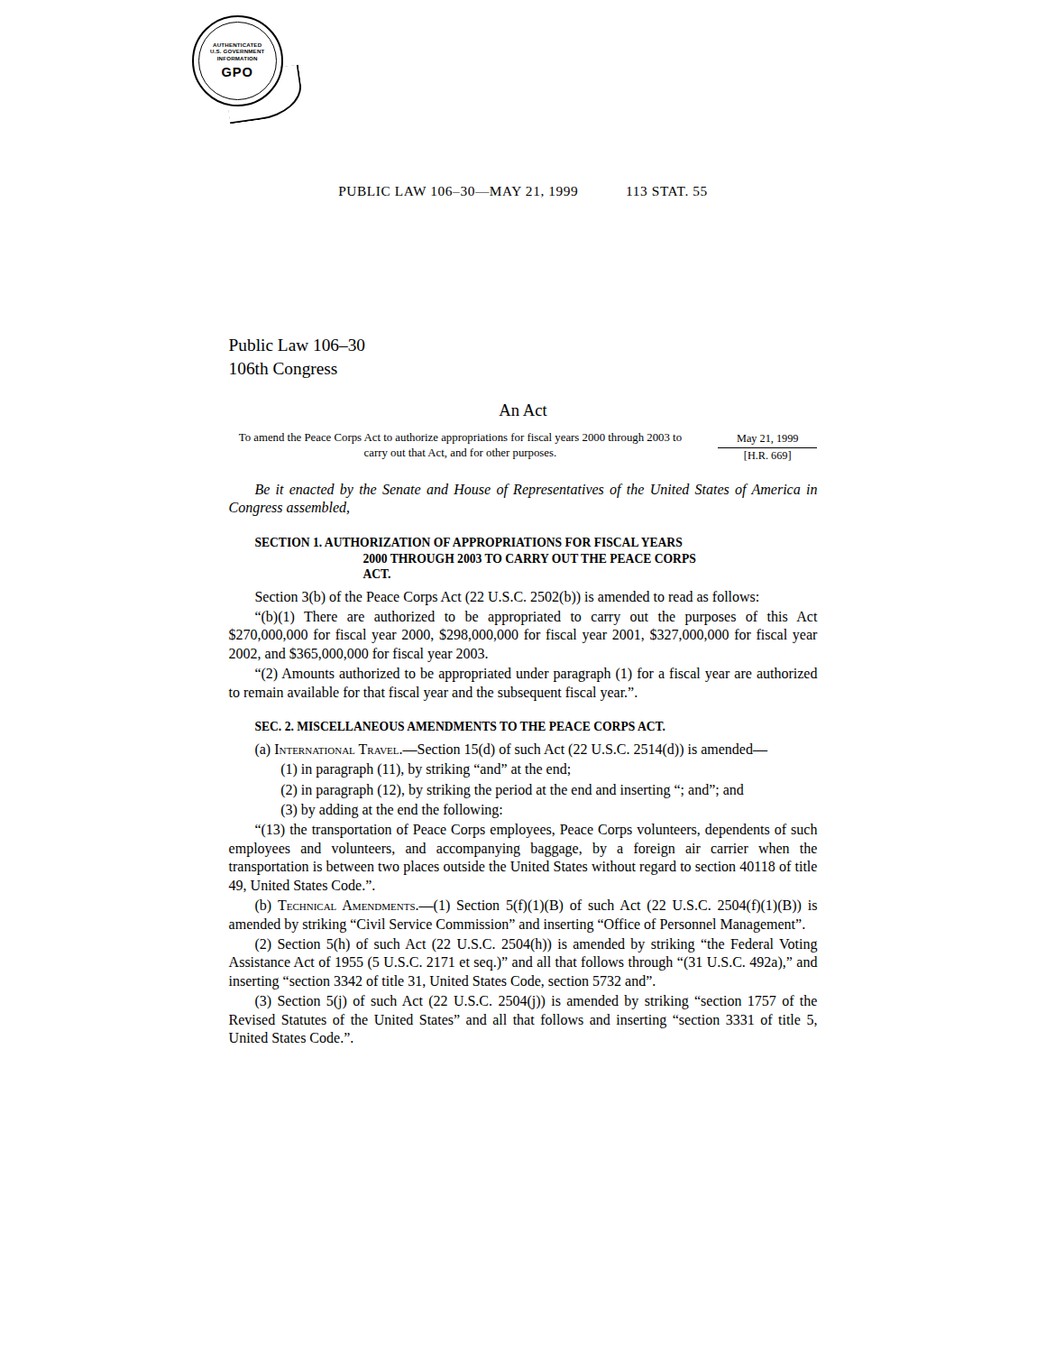Authenticated
U.S. Government
Information
GPO
PUBLIC LAW 106–30—MAY 21, 1999 113 STAT. 55
Public Law 106–30 106th Congress
An Act
To amend the Peace Corps Act to authorize appropriations for fiscal years 2000 through 2003 to carry out that Act, and for other purposes.
May 21, 1999
[H.R. 669]
Be it enacted by the Senate and House of Representatives of the United States of America in Congress assembled,
SECTION 1. AUTHORIZATION OF APPROPRIATIONS FOR FISCAL YEARS 2000 THROUGH 2003 TO CARRY OUT THE PEACE CORPS ACT.
Section 3(b) of the Peace Corps Act (22 U.S.C. 2502(b)) is amended to read as follows:
“(b)(1) There are authorized to be appropriated to carry out the purposes of this Act $270,000,000 for fiscal year 2000, $298,000,000 for fiscal year 2001, $327,000,000 for fiscal year 2002, and $365,000,000 for fiscal year 2003.
“(2) Amounts authorized to be appropriated under paragraph (1) for a fiscal year are authorized to remain available for that fiscal year and the subsequent fiscal year.”.
SEC. 2. MISCELLANEOUS AMENDMENTS TO THE PEACE CORPS ACT.
(a) International Travel.—Section 15(d) of such Act (22 U.S.C. 2514(d)) is amended—
(1) in paragraph (11), by striking “and” at the end;
(2) in paragraph (12), by striking the period at the end and inserting “; and”; and
(3) by adding at the end the following:
“(13) the transportation of Peace Corps employees, Peace Corps volunteers, dependents of such employees and volunteers, and accompanying baggage, by a foreign air carrier when the transportation is between two places outside the United States without regard to section 40118 of title 49, United States Code.”.
(b) Technical Amendments.—(1) Section 5(f)(1)(B) of such Act (22 U.S.C. 2504(f)(1)(B)) is amended by striking “Civil Service Commission” and inserting “Office of Personnel Management”.
(2) Section 5(h) of such Act (22 U.S.C. 2504(h)) is amended by striking “the Federal Voting Assistance Act of 1955 (5 U.S.C. 2171 et seq.)” and all that follows through “(31 U.S.C. 492a),” and inserting “section 3342 of title 31, United States Code, section 5732 and”.
(3) Section 5(j) of such Act (22 U.S.C. 2504(j)) is amended by striking “section 1757 of the Revised Statutes of the United States” and all that follows and inserting “section 3331 of title 5, United States Code.”.